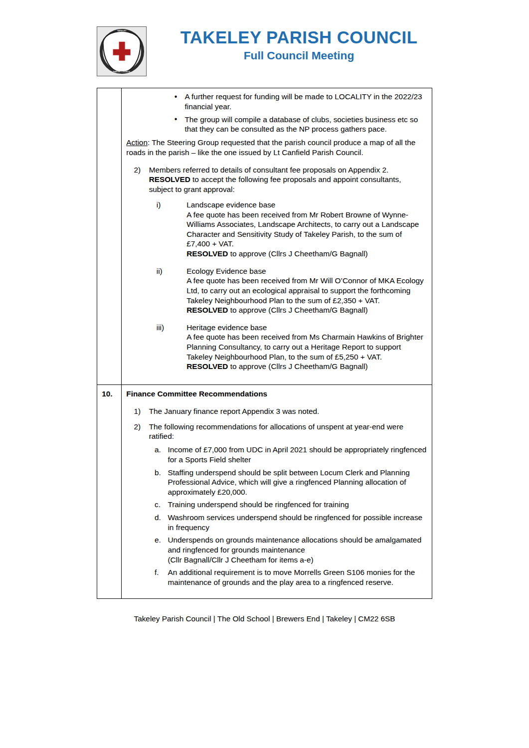TAKELEY
PARISH COUNCIL
TAKELEY PARISH COUNCIL
Full Council Meeting
| | A further request for funding will be made to LOCALITY in the 2022/23 financial year. The group will compile a database of clubs, societies business etc so that they can be consulted as the NP process gathers pace. Action : The Steering Group requested that the parish council produce a map of all the roads in the parish – like the one issued by Lt Canfield Parish Council. Members referred to details of consultant fee proposals on Appendix 2. RESOLVED to accept the following fee proposals and appoint consultants, subject to grant approval: i) Landscape evidence base A fee quote has been received from Mr Robert Browne of Wynne-Williams Associates, Landscape Architects, to carry out a Landscape Character and Sensitivity Study of Takeley Parish, to the sum of £7,400 + VAT. RESOLVED to approve (Cllrs J Cheetham/G Bagnall) ii) Ecology Evidence base A fee quote has been received from Mr Will O’Connor of MKA Ecology Ltd, to carry out an ecological appraisal to support the forthcoming Takeley Neighbourhood Plan to the sum of £2,350 + VAT. RESOLVED to approve (Cllrs J Cheetham/G Bagnall) iii) Heritage evidence base A fee quote has been received from Ms Charmain Hawkins of Brighter Planning Consultancy, to carry out a Heritage Report to support Takeley Neighbourhood Plan, to the sum of £5,250 + VAT. RESOLVED to approve (Cllrs J Cheetham/G Bagnall) |
| 10. | Finance Committee Recommendations The January finance report Appendix 3 was noted. The following recommendations for allocations of unspent at year-end were ratified: Income of £7,000 from UDC in April 2021 should be appropriately ringfenced for a Sports Field shelter Staffing underspend should be split between Locum Clerk and Planning Professional Advice, which will give a ringfenced Planning allocation of approximately £20,000. Training underspend should be ringfenced for training Washroom services underspend should be ringfenced for possible increase in frequency Underspends on grounds maintenance allocations should be amalgamated and ringfenced for grounds maintenance (Cllr Bagnall/Cllr J Cheetham for items a-e) An additional requirement is to move Morrells Green S106 monies for the maintenance of grounds and the play area to a ringfenced reserve. |
Takeley Parish Council | The Old School | Brewers End | Takeley | CM22 6SB